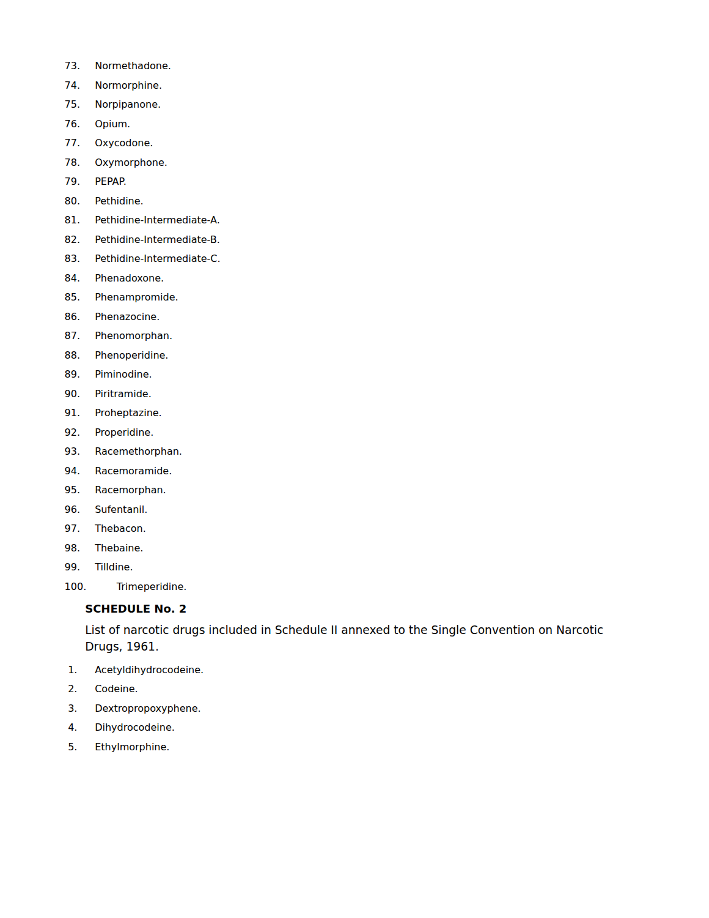73. Normethadone.
74. Normorphine.
75. Norpipanone.
76. Opium.
77. Oxycodone.
78. Oxymorphone.
79. PEPAP.
80. Pethidine.
81. Pethidine-Intermediate-A.
82. Pethidine-Intermediate-B.
83. Pethidine-Intermediate-C.
84. Phenadoxone.
85. Phenampromide.
86. Phenazocine.
87. Phenomorphan.
88. Phenoperidine.
89. Piminodine.
90. Piritramide.
91. Proheptazine.
92. Properidine.
93. Racemethorphan.
94. Racemoramide.
95. Racemorphan.
96. Sufentanil.
97. Thebacon.
98. Thebaine.
99. Tilldine.
100. Trimeperidine.
SCHEDULE No. 2
List of narcotic drugs included in Schedule II annexed to the Single Convention on Narcotic Drugs, 1961.
1. Acetyldihydrocodeine.
2. Codeine.
3. Dextropropoxyphene.
4. Dihydrocodeine.
5. Ethylmorphine.